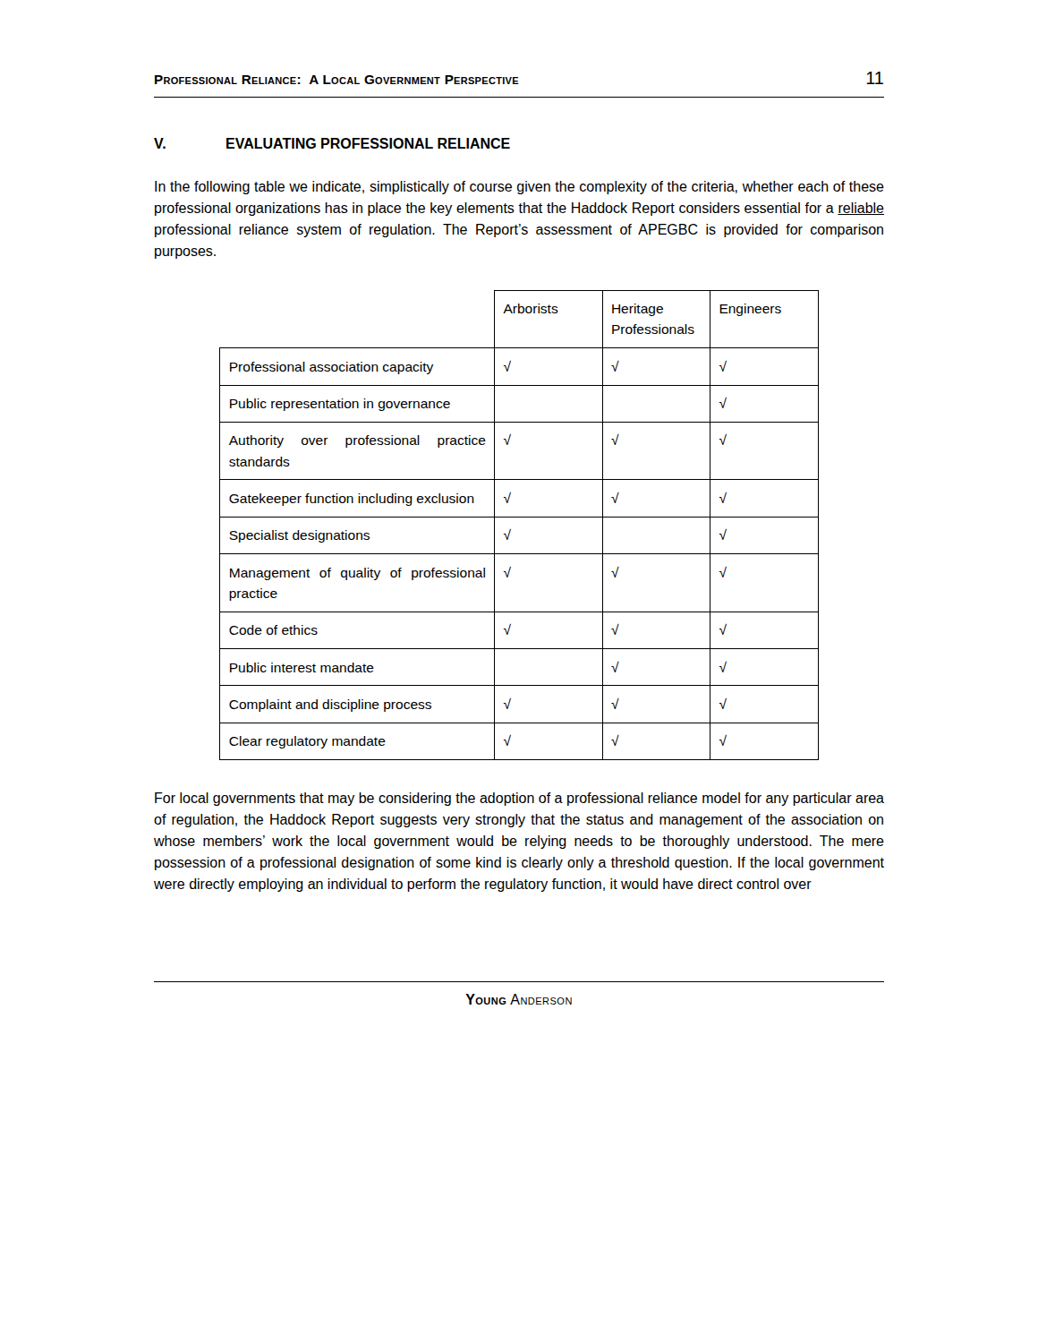Professional Reliance: A Local Government Perspective 11
V. Evaluating Professional Reliance
In the following table we indicate, simplistically of course given the complexity of the criteria, whether each of these professional organizations has in place the key elements that the Haddock Report considers essential for a reliable professional reliance system of regulation. The Report’s assessment of APEGBC is provided for comparison purposes.
| | Arborists | Heritage Professionals | Engineers |
| --- | --- | --- | --- |
| Professional association capacity | √ | √ | √ |
| Public representation in governance | | | √ |
| Authority over professional practice standards | √ | √ | √ |
| Gatekeeper function including exclusion | √ | √ | √ |
| Specialist designations | √ | | √ |
| Management of quality of professional practice | √ | √ | √ |
| Code of ethics | √ | √ | √ |
| Public interest mandate | | √ | √ |
| Complaint and discipline process | √ | √ | √ |
| Clear regulatory mandate | √ | √ | √ |
For local governments that may be considering the adoption of a professional reliance model for any particular area of regulation, the Haddock Report suggests very strongly that the status and management of the association on whose members’ work the local government would be relying needs to be thoroughly understood. The mere possession of a professional designation of some kind is clearly only a threshold question. If the local government were directly employing an individual to perform the regulatory function, it would have direct control over
Young Anderson